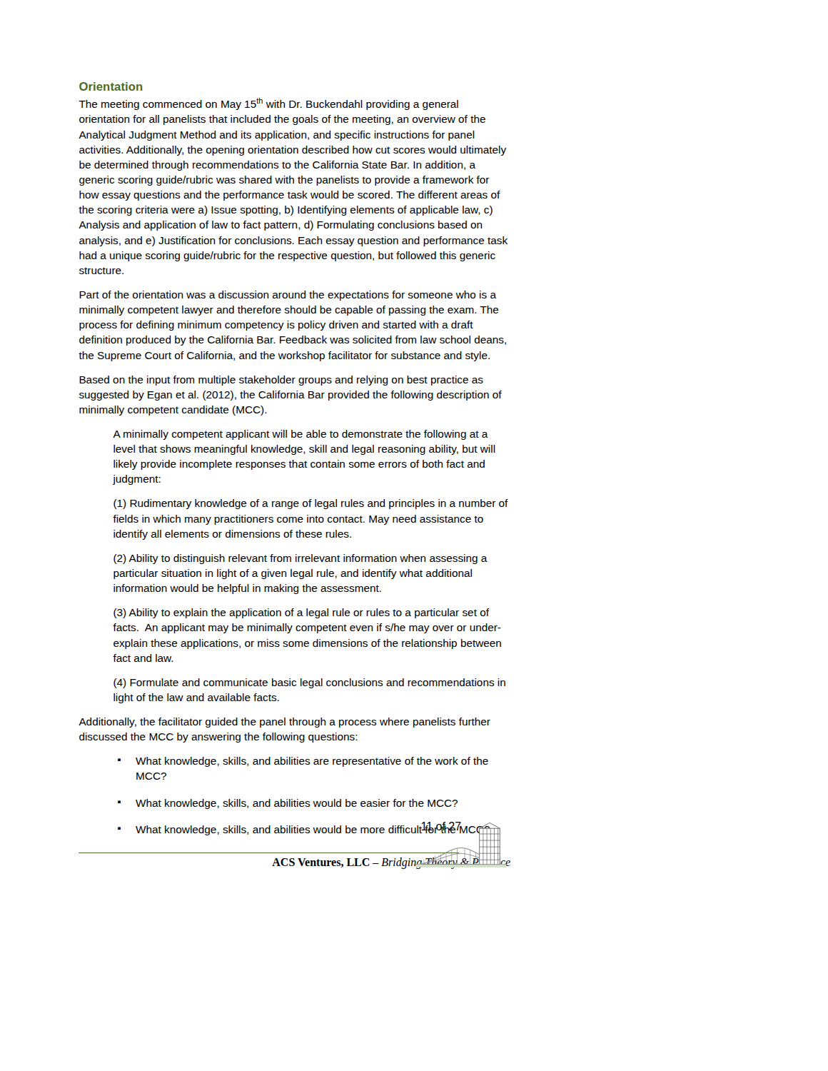Orientation
The meeting commenced on May 15th with Dr. Buckendahl providing a general orientation for all panelists that included the goals of the meeting, an overview of the Analytical Judgment Method and its application, and specific instructions for panel activities. Additionally, the opening orientation described how cut scores would ultimately be determined through recommendations to the California State Bar. In addition, a generic scoring guide/rubric was shared with the panelists to provide a framework for how essay questions and the performance task would be scored. The different areas of the scoring criteria were a) Issue spotting, b) Identifying elements of applicable law, c) Analysis and application of law to fact pattern, d) Formulating conclusions based on analysis, and e) Justification for conclusions. Each essay question and performance task had a unique scoring guide/rubric for the respective question, but followed this generic structure.
Part of the orientation was a discussion around the expectations for someone who is a minimally competent lawyer and therefore should be capable of passing the exam. The process for defining minimum competency is policy driven and started with a draft definition produced by the California Bar. Feedback was solicited from law school deans, the Supreme Court of California, and the workshop facilitator for substance and style.
Based on the input from multiple stakeholder groups and relying on best practice as suggested by Egan et al. (2012), the California Bar provided the following description of minimally competent candidate (MCC).
A minimally competent applicant will be able to demonstrate the following at a level that shows meaningful knowledge, skill and legal reasoning ability, but will likely provide incomplete responses that contain some errors of both fact and judgment:
(1) Rudimentary knowledge of a range of legal rules and principles in a number of fields in which many practitioners come into contact. May need assistance to identify all elements or dimensions of these rules.
(2) Ability to distinguish relevant from irrelevant information when assessing a particular situation in light of a given legal rule, and identify what additional information would be helpful in making the assessment.
(3) Ability to explain the application of a legal rule or rules to a particular set of facts. An applicant may be minimally competent even if s/he may over or under-explain these applications, or miss some dimensions of the relationship between fact and law.
(4) Formulate and communicate basic legal conclusions and recommendations in light of the law and available facts.
Additionally, the facilitator guided the panel through a process where panelists further discussed the MCC by answering the following questions:
What knowledge, skills, and abilities are representative of the work of the MCC?
What knowledge, skills, and abilities would be easier for the MCC?
What knowledge, skills, and abilities would be more difficult for the MCC?
ACS Ventures, LLC – Bridging Theory & Practice
11 of 27